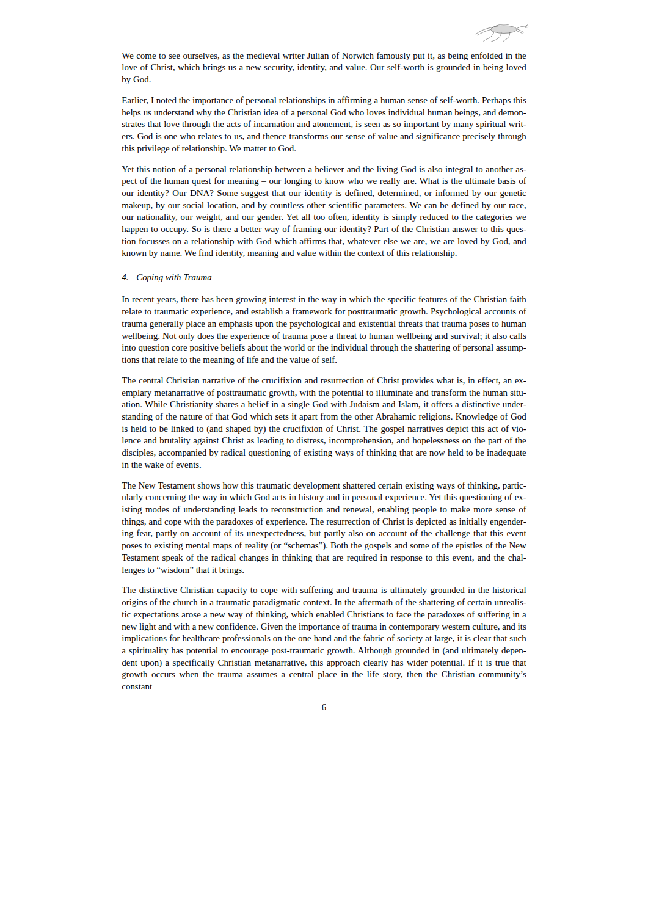We come to see ourselves, as the medieval writer Julian of Norwich famously put it, as being enfolded in the love of Christ, which brings us a new security, identity, and value. Our self-worth is grounded in being loved by God.
Earlier, I noted the importance of personal relationships in affirming a human sense of self-worth. Perhaps this helps us understand why the Christian idea of a personal God who loves individual human beings, and demonstrates that love through the acts of incarnation and atonement, is seen as so important by many spiritual writers. God is one who relates to us, and thence transforms our sense of value and significance precisely through this privilege of relationship. We matter to God.
Yet this notion of a personal relationship between a believer and the living God is also integral to another aspect of the human quest for meaning – our longing to know who we really are. What is the ultimate basis of our identity? Our DNA? Some suggest that our identity is defined, determined, or informed by our genetic makeup, by our social location, and by countless other scientific parameters. We can be defined by our race, our nationality, our weight, and our gender. Yet all too often, identity is simply reduced to the categories we happen to occupy. So is there a better way of framing our identity? Part of the Christian answer to this question focusses on a relationship with God which affirms that, whatever else we are, we are loved by God, and known by name. We find identity, meaning and value within the context of this relationship.
4. Coping with Trauma
In recent years, there has been growing interest in the way in which the specific features of the Christian faith relate to traumatic experience, and establish a framework for posttraumatic growth. Psychological accounts of trauma generally place an emphasis upon the psychological and existential threats that trauma poses to human wellbeing. Not only does the experience of trauma pose a threat to human wellbeing and survival; it also calls into question core positive beliefs about the world or the individual through the shattering of personal assumptions that relate to the meaning of life and the value of self.
The central Christian narrative of the crucifixion and resurrection of Christ provides what is, in effect, an exemplary metanarrative of posttraumatic growth, with the potential to illuminate and transform the human situation. While Christianity shares a belief in a single God with Judaism and Islam, it offers a distinctive understanding of the nature of that God which sets it apart from the other Abrahamic religions. Knowledge of God is held to be linked to (and shaped by) the crucifixion of Christ. The gospel narratives depict this act of violence and brutality against Christ as leading to distress, incomprehension, and hopelessness on the part of the disciples, accompanied by radical questioning of existing ways of thinking that are now held to be inadequate in the wake of events.
The New Testament shows how this traumatic development shattered certain existing ways of thinking, particularly concerning the way in which God acts in history and in personal experience. Yet this questioning of existing modes of understanding leads to reconstruction and renewal, enabling people to make more sense of things, and cope with the paradoxes of experience. The resurrection of Christ is depicted as initially engendering fear, partly on account of its unexpectedness, but partly also on account of the challenge that this event poses to existing mental maps of reality (or “schemas”). Both the gospels and some of the epistles of the New Testament speak of the radical changes in thinking that are required in response to this event, and the challenges to “wisdom” that it brings.
The distinctive Christian capacity to cope with suffering and trauma is ultimately grounded in the historical origins of the church in a traumatic paradigmatic context. In the aftermath of the shattering of certain unrealistic expectations arose a new way of thinking, which enabled Christians to face the paradoxes of suffering in a new light and with a new confidence. Given the importance of trauma in contemporary western culture, and its implications for healthcare professionals on the one hand and the fabric of society at large, it is clear that such a spirituality has potential to encourage post-traumatic growth. Although grounded in (and ultimately dependent upon) a specifically Christian metanarrative, this approach clearly has wider potential. If it is true that growth occurs when the trauma assumes a central place in the life story, then the Christian community’s constant
6